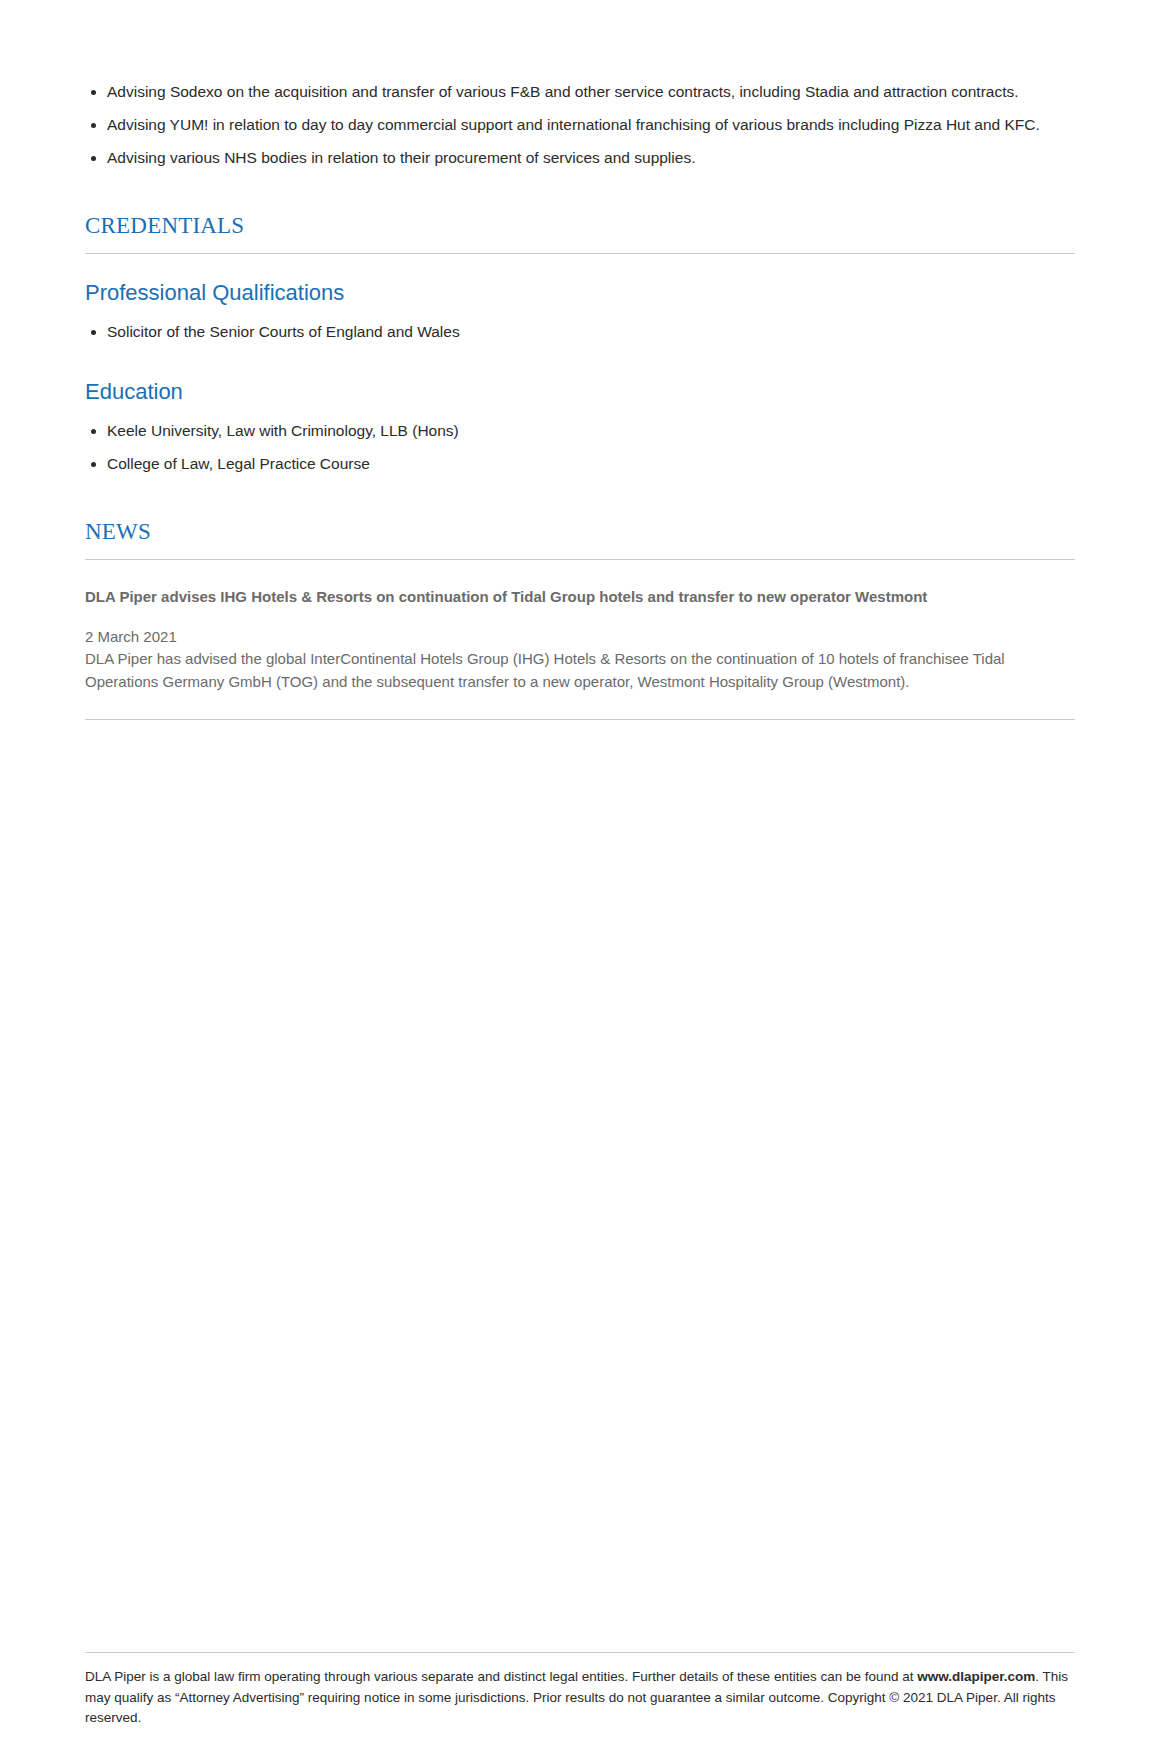Advising Sodexo on the acquisition and transfer of various F&B and other service contracts, including Stadia and attraction contracts.
Advising YUM! in relation to day to day commercial support and international franchising of various brands including Pizza Hut and KFC.
Advising various NHS bodies in relation to their procurement of services and supplies.
CREDENTIALS
Professional Qualifications
Solicitor of the Senior Courts of England and Wales
Education
Keele University, Law with Criminology, LLB (Hons)
College of Law, Legal Practice Course
NEWS
DLA Piper advises IHG Hotels & Resorts on continuation of Tidal Group hotels and transfer to new operator Westmont
2 March 2021 DLA Piper has advised the global InterContinental Hotels Group (IHG) Hotels & Resorts on the continuation of 10 hotels of franchisee Tidal Operations Germany GmbH (TOG) and the subsequent transfer to a new operator, Westmont Hospitality Group (Westmont).
DLA Piper is a global law firm operating through various separate and distinct legal entities. Further details of these entities can be found at www.dlapiper.com. This may qualify as “Attorney Advertising” requiring notice in some jurisdictions. Prior results do not guarantee a similar outcome. Copyright © 2021 DLA Piper. All rights reserved.